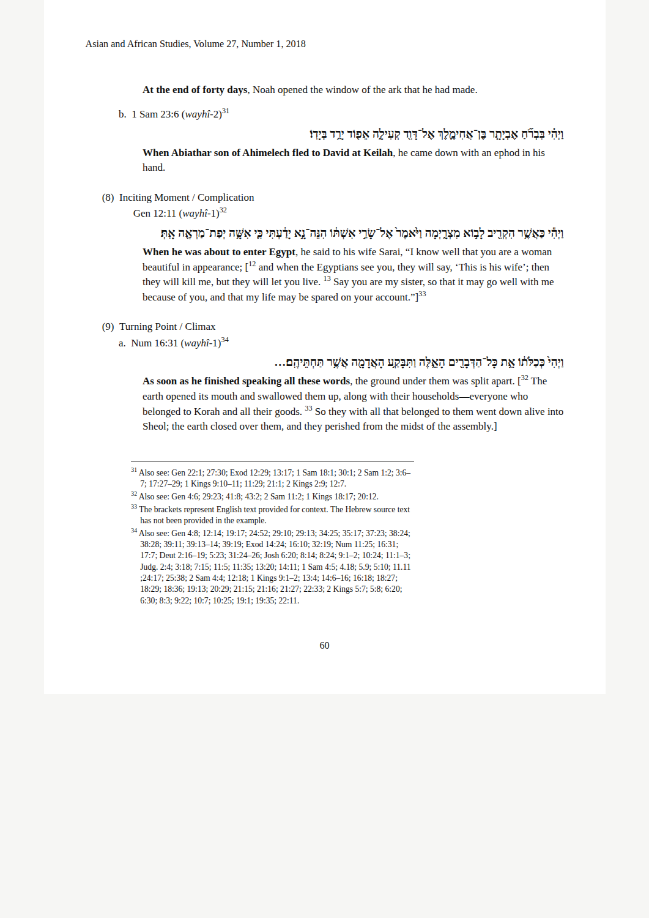Asian and African Studies, Volume 27, Number 1, 2018
At the end of forty days, Noah opened the window of the ark that he had made.
b. 1 Sam 23:6 (wayhî-2)31
וַיְהִ֗י בִּבְרֹ֞חַ אֶבְיָתָ֧ר בֶּן־אֲחִימֶ֛לֶךְ אֶל־דָּוִ֖ד קְעִילָ֑ה אֵפ֖וֹד יָרַ֥ד בְּיָדֽוֹ׃
When Abiathar son of Ahimelech fled to David at Keilah, he came down with an ephod in his hand.
(8) Inciting Moment / Complication
Gen 12:11 (wayhî-1)32
וַיְהִ֕י כַּאֲשֶׁ֥ר הִקְרִ֖יב לָב֣וֹא מִצְרָ֑יְמָה וַיֹּ֙אמֶר֙ אֶל־שָׂרַ֣י אִשְׁתּ֔וֹ הִנֵּה־נָ֣א יָדַ֔עְתִּי כִּ֛י אִשָּׁ֥ה יְפַת־מַרְאֶ֖ה אָֽתְּ׃
When he was about to enter Egypt, he said to his wife Sarai, “I know well that you are a woman beautiful in appearance; [12 and when the Egyptians see you, they will say, ‘This is his wife’; then they will kill me, but they will let you live. 13 Say you are my sister, so that it may go well with me because of you, and that my life may be spared on your account.”]33
(9) Turning Point / Climax
a. Num 16:31 (wayhî-1)34
וַיְהִי֙ כְּכַלֹּת֔וֹ אֵ֥ת כָּל־הַדְּבָרִ֖ים הָאֵ֑לֶּה וַתִּבָּקַ֥ע הָאֲדָמָ֖ה אֲשֶׁ֥ר תַּחְתֵּיהֶֽם׃…
As soon as he finished speaking all these words, the ground under them was split apart. [32 The earth opened its mouth and swallowed them up, along with their households—everyone who belonged to Korah and all their goods. 33 So they with all that belonged to them went down alive into Sheol; the earth closed over them, and they perished from the midst of the assembly.]
31 Also see: Gen 22:1; 27:30; Exod 12:29; 13:17; 1 Sam 18:1; 30:1; 2 Sam 1:2; 3:6–7; 17:27–29; 1 Kings 9:10–11; 11:29; 21:1; 2 Kings 2:9; 12:7.
32 Also see: Gen 4:6; 29:23; 41:8; 43:2; 2 Sam 11:2; 1 Kings 18:17; 20:12.
33 The brackets represent English text provided for context. The Hebrew source text has not been provided in the example.
34 Also see: Gen 4:8; 12:14; 19:17; 24:52; 29:10; 29:13; 34:25; 35:17; 37:23; 38:24; 38:28; 39:11; 39:13–14; 39:19; Exod 14:24; 16:10; 32:19; Num 11:25; 16:31; 17:7; Deut 2:16–19; 5:23; 31:24–26; Josh 6:20; 8:14; 8:24; 9:1–2; 10:24; 11:1–3; Judg. 2:4; 3:18; 7:15; 11:5; 11:35; 13:20; 14:11; 1 Sam 4:5; 4.18; 5.9; 5:10; 11.11 ;24:17; 25:38; 2 Sam 4:4; 12:18; 1 Kings 9:1–2; 13:4; 14:6–16; 16:18; 18:27; 18:29; 18:36; 19:13; 20:29; 21:15; 21:16; 21:27; 22:33; 2 Kings 5:7; 5:8; 6:20; 6:30; 8:3; 9:22; 10:7; 10:25; 19:1; 19:35; 22:11.
60